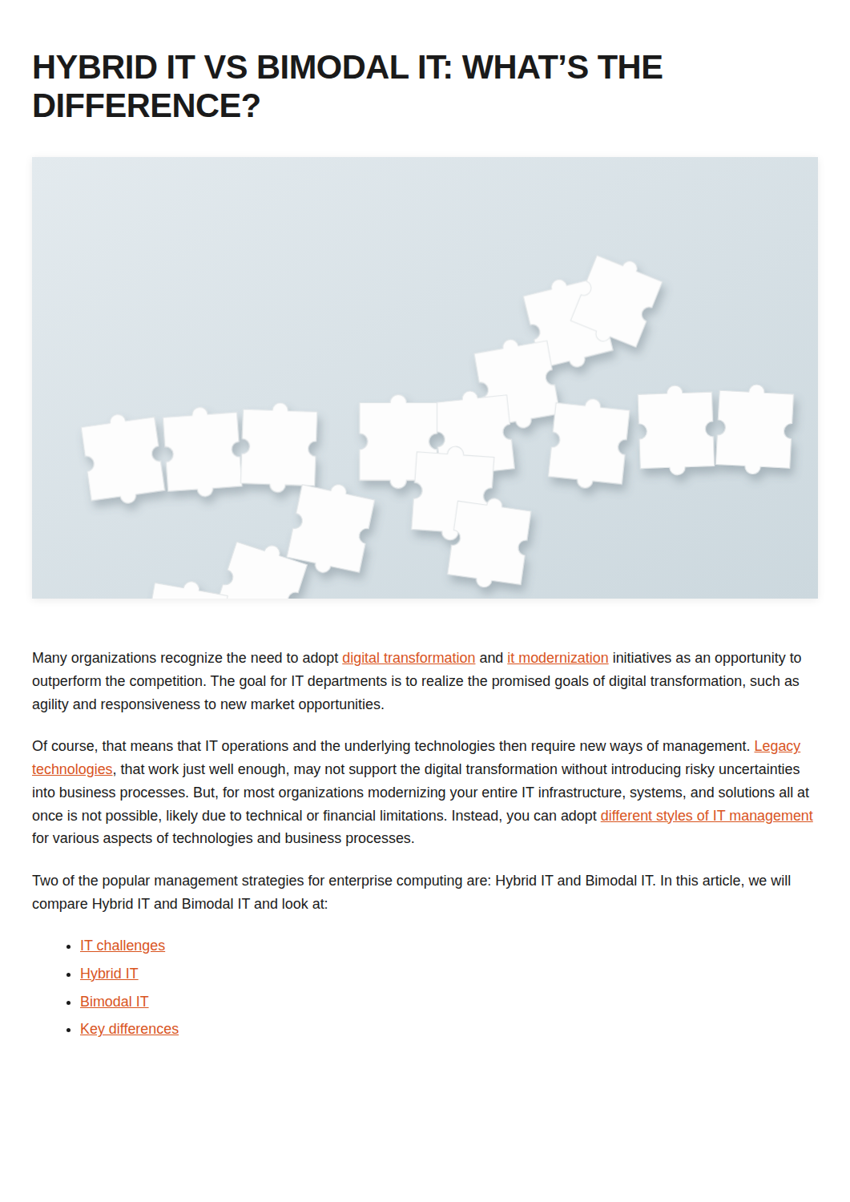Hybrid IT vs Bimodal IT: What’s The Difference?
Many organizations recognize the need to adopt digital transformation and it modernization initiatives as an opportunity to outperform the competition. The goal for IT departments is to realize the promised goals of digital transformation, such as agility and responsiveness to new market opportunities.
Of course, that means that IT operations and the underlying technologies then require new ways of management. Legacy technologies, that work just well enough, may not support the digital transformation without introducing risky uncertainties into business processes. But, for most organizations modernizing your entire IT infrastructure, systems, and solutions all at once is not possible, likely due to technical or financial limitations. Instead, you can adopt different styles of IT management for various aspects of technologies and business processes.
Two of the popular management strategies for enterprise computing are: Hybrid IT and Bimodal IT. In this article, we will compare Hybrid IT and Bimodal IT and look at:
IT challenges
Hybrid IT
Bimodal IT
Key differences